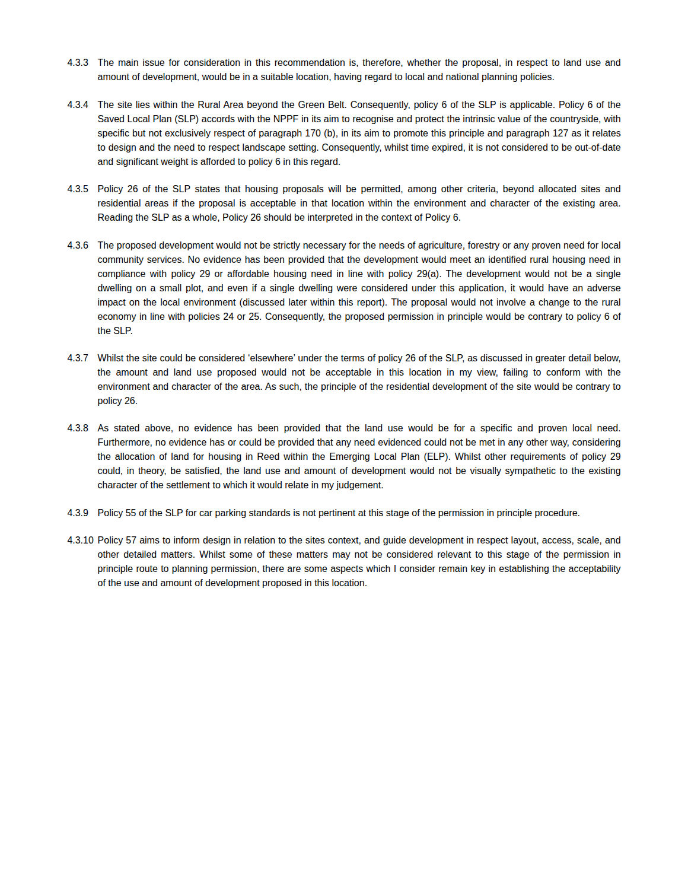4.3.3
The main issue for consideration in this recommendation is, therefore, whether the proposal, in respect to land use and amount of development, would be in a suitable location, having regard to local and national planning policies.
4.3.4
The site lies within the Rural Area beyond the Green Belt. Consequently, policy 6 of the SLP is applicable. Policy 6 of the Saved Local Plan (SLP) accords with the NPPF in its aim to recognise and protect the intrinsic value of the countryside, with specific but not exclusively respect of paragraph 170 (b), in its aim to promote this principle and paragraph 127 as it relates to design and the need to respect landscape setting. Consequently, whilst time expired, it is not considered to be out-of-date and significant weight is afforded to policy 6 in this regard.
4.3.5
Policy 26 of the SLP states that housing proposals will be permitted, among other criteria, beyond allocated sites and residential areas if the proposal is acceptable in that location within the environment and character of the existing area. Reading the SLP as a whole, Policy 26 should be interpreted in the context of Policy 6.
4.3.6
The proposed development would not be strictly necessary for the needs of agriculture, forestry or any proven need for local community services. No evidence has been provided that the development would meet an identified rural housing need in compliance with policy 29 or affordable housing need in line with policy 29(a). The development would not be a single dwelling on a small plot, and even if a single dwelling were considered under this application, it would have an adverse impact on the local environment (discussed later within this report). The proposal would not involve a change to the rural economy in line with policies 24 or 25. Consequently, the proposed permission in principle would be contrary to policy 6 of the SLP.
4.3.7
Whilst the site could be considered ‘elsewhere’ under the terms of policy 26 of the SLP, as discussed in greater detail below, the amount and land use proposed would not be acceptable in this location in my view, failing to conform with the environment and character of the area. As such, the principle of the residential development of the site would be contrary to policy 26.
4.3.8
As stated above, no evidence has been provided that the land use would be for a specific and proven local need. Furthermore, no evidence has or could be provided that any need evidenced could not be met in any other way, considering the allocation of land for housing in Reed within the Emerging Local Plan (ELP). Whilst other requirements of policy 29 could, in theory, be satisfied, the land use and amount of development would not be visually sympathetic to the existing character of the settlement to which it would relate in my judgement.
4.3.9
Policy 55 of the SLP for car parking standards is not pertinent at this stage of the permission in principle procedure.
4.3.10
Policy 57 aims to inform design in relation to the sites context, and guide development in respect layout, access, scale, and other detailed matters. Whilst some of these matters may not be considered relevant to this stage of the permission in principle route to planning permission, there are some aspects which I consider remain key in establishing the acceptability of the use and amount of development proposed in this location.